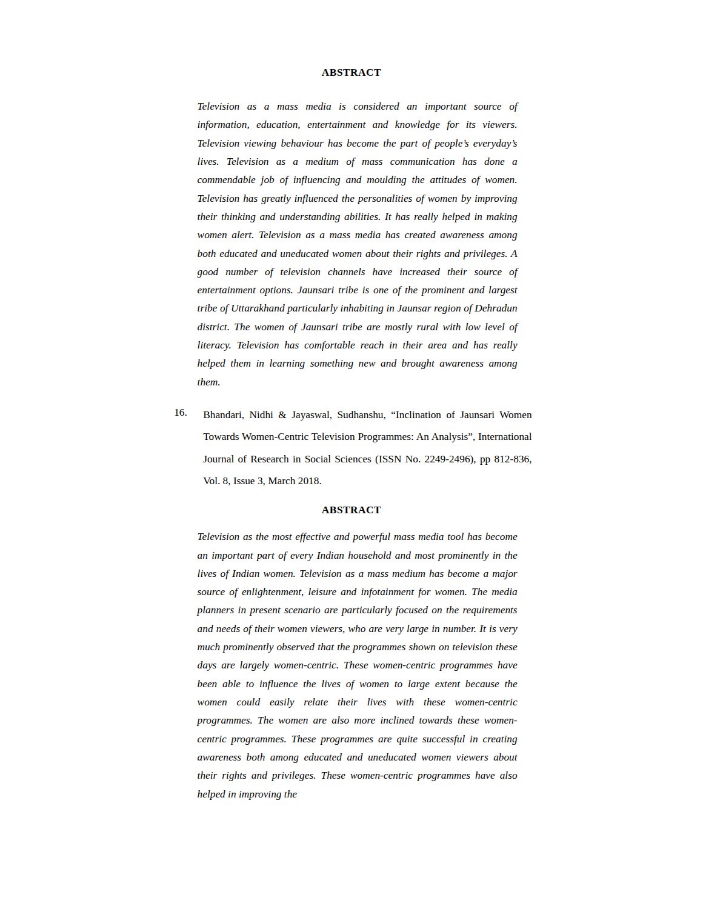ABSTRACT
Television as a mass media is considered an important source of information, education, entertainment and knowledge for its viewers. Television viewing behaviour has become the part of people’s everyday’s lives. Television as a medium of mass communication has done a commendable job of influencing and moulding the attitudes of women. Television has greatly influenced the personalities of women by improving their thinking and understanding abilities. It has really helped in making women alert. Television as a mass media has created awareness among both educated and uneducated women about their rights and privileges. A good number of television channels have increased their source of entertainment options. Jaunsari tribe is one of the prominent and largest tribe of Uttarakhand particularly inhabiting in Jaunsar region of Dehradun district. The women of Jaunsari tribe are mostly rural with low level of literacy. Television has comfortable reach in their area and has really helped them in learning something new and brought awareness among them.
16.
Bhandari, Nidhi & Jayaswal, Sudhanshu, “Inclination of Jaunsari Women Towards Women-Centric Television Programmes: An Analysis”, International Journal of Research in Social Sciences (ISSN No. 2249-2496), pp 812-836, Vol. 8, Issue 3, March 2018.
ABSTRACT
Television as the most effective and powerful mass media tool has become an important part of every Indian household and most prominently in the lives of Indian women. Television as a mass medium has become a major source of enlightenment, leisure and infotainment for women. The media planners in present scenario are particularly focused on the requirements and needs of their women viewers, who are very large in number. It is very much prominently observed that the programmes shown on television these days are largely women-centric. These women-centric programmes have been able to influence the lives of women to large extent because the women could easily relate their lives with these women-centric programmes. The women are also more inclined towards these women-centric programmes. These programmes are quite successful in creating awareness both among educated and uneducated women viewers about their rights and privileges. These women-centric programmes have also helped in improving the